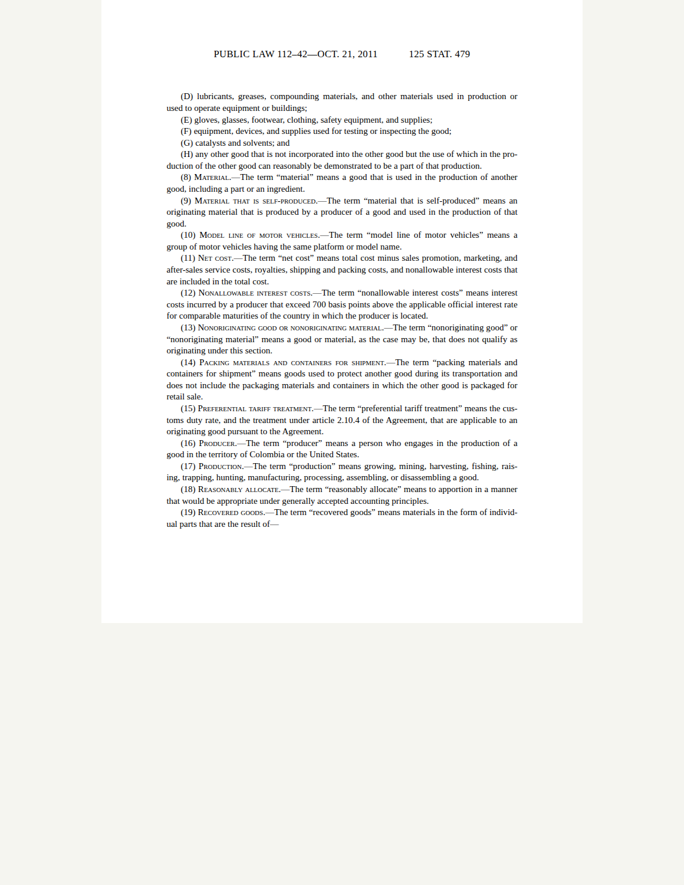PUBLIC LAW 112–42—OCT. 21, 2011 125 STAT. 479
(D) lubricants, greases, compounding materials, and other materials used in production or used to operate equipment or buildings;
(E) gloves, glasses, footwear, clothing, safety equipment, and supplies;
(F) equipment, devices, and supplies used for testing or inspecting the good;
(G) catalysts and solvents; and
(H) any other good that is not incorporated into the other good but the use of which in the production of the other good can reasonably be demonstrated to be a part of that production.
(8) Material.—The term “material” means a good that is used in the production of another good, including a part or an ingredient.
(9) Material that is self-produced.—The term “material that is self-produced” means an originating material that is produced by a producer of a good and used in the production of that good.
(10) Model line of motor vehicles.—The term “model line of motor vehicles” means a group of motor vehicles having the same platform or model name.
(11) Net cost.—The term “net cost” means total cost minus sales promotion, marketing, and after-sales service costs, royalties, shipping and packing costs, and nonallowable interest costs that are included in the total cost.
(12) Nonallowable interest costs.—The term “nonallowable interest costs” means interest costs incurred by a producer that exceed 700 basis points above the applicable official interest rate for comparable maturities of the country in which the producer is located.
(13) Nonoriginating good or nonoriginating material.—The term “nonoriginating good” or “nonoriginating material” means a good or material, as the case may be, that does not qualify as originating under this section.
(14) Packing materials and containers for shipment.—The term “packing materials and containers for shipment” means goods used to protect another good during its transportation and does not include the packaging materials and containers in which the other good is packaged for retail sale.
(15) Preferential tariff treatment.—The term “preferential tariff treatment” means the customs duty rate, and the treatment under article 2.10.4 of the Agreement, that are applicable to an originating good pursuant to the Agreement.
(16) Producer.—The term “producer” means a person who engages in the production of a good in the territory of Colombia or the United States.
(17) Production.—The term “production” means growing, mining, harvesting, fishing, raising, trapping, hunting, manufacturing, processing, assembling, or disassembling a good.
(18) Reasonably allocate.—The term “reasonably allocate” means to apportion in a manner that would be appropriate under generally accepted accounting principles.
(19) Recovered goods.—The term “recovered goods” means materials in the form of individual parts that are the result of—